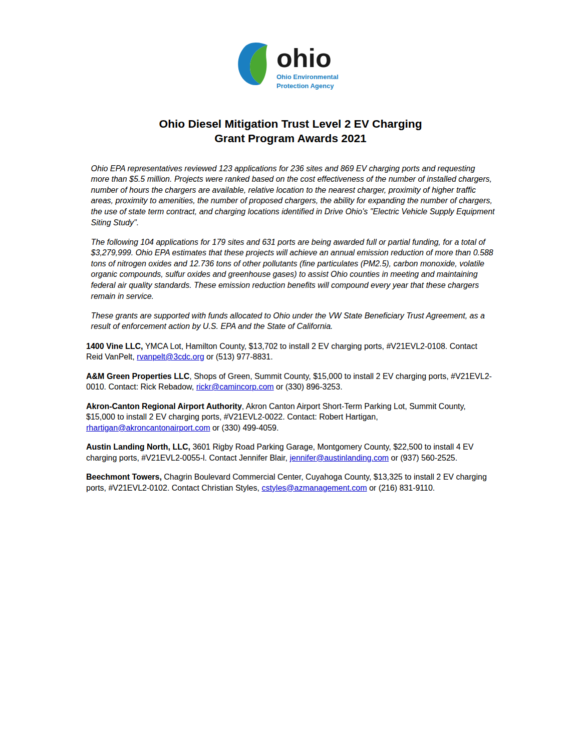ohio Ohio Environmental Protection Agency
Ohio Diesel Mitigation Trust Level 2 EV Charging
Grant Program Awards 2021
Ohio EPA representatives reviewed 123 applications for 236 sites and 869 EV charging ports and requesting more than $5.5 million. Projects were ranked based on the cost effectiveness of the number of installed chargers, number of hours the chargers are available, relative location to the nearest charger, proximity of higher traffic areas, proximity to amenities, the number of proposed chargers, the ability for expanding the number of chargers, the use of state term contract, and charging locations identified in Drive Ohio's "Electric Vehicle Supply Equipment Siting Study".
The following 104 applications for 179 sites and 631 ports are being awarded full or partial funding, for a total of $3,279,999. Ohio EPA estimates that these projects will achieve an annual emission reduction of more than 0.588 tons of nitrogen oxides and 12.736 tons of other pollutants (fine particulates (PM2.5), carbon monoxide, volatile organic compounds, sulfur oxides and greenhouse gases) to assist Ohio counties in meeting and maintaining federal air quality standards. These emission reduction benefits will compound every year that these chargers remain in service.
These grants are supported with funds allocated to Ohio under the VW State Beneficiary Trust Agreement, as a result of enforcement action by U.S. EPA and the State of California.
1400 Vine LLC, YMCA Lot, Hamilton County, $13,702 to install 2 EV charging ports, #V21EVL2-0108. Contact Reid VanPelt, rvanpelt@3cdc.org or (513) 977-8831.
A&M Green Properties LLC, Shops of Green, Summit County, $15,000 to install 2 EV charging ports, #V21EVL2-0010. Contact: Rick Rebadow, rickr@camincorp.com or (330) 896-3253.
Akron-Canton Regional Airport Authority, Akron Canton Airport Short-Term Parking Lot, Summit County, $15,000 to install 2 EV charging ports, #V21EVL2-0022. Contact: Robert Hartigan, rhartigan@akroncantonairport.com or (330) 499-4059.
Austin Landing North, LLC, 3601 Rigby Road Parking Garage, Montgomery County, $22,500 to install 4 EV charging ports, #V21EVL2-0055-l. Contact Jennifer Blair, jennifer@austinlanding.com or (937) 560-2525.
Beechmont Towers, Chagrin Boulevard Commercial Center, Cuyahoga County, $13,325 to install 2 EV charging ports, #V21EVL2-0102. Contact Christian Styles, cstyles@azmanagement.com or (216) 831-9110.